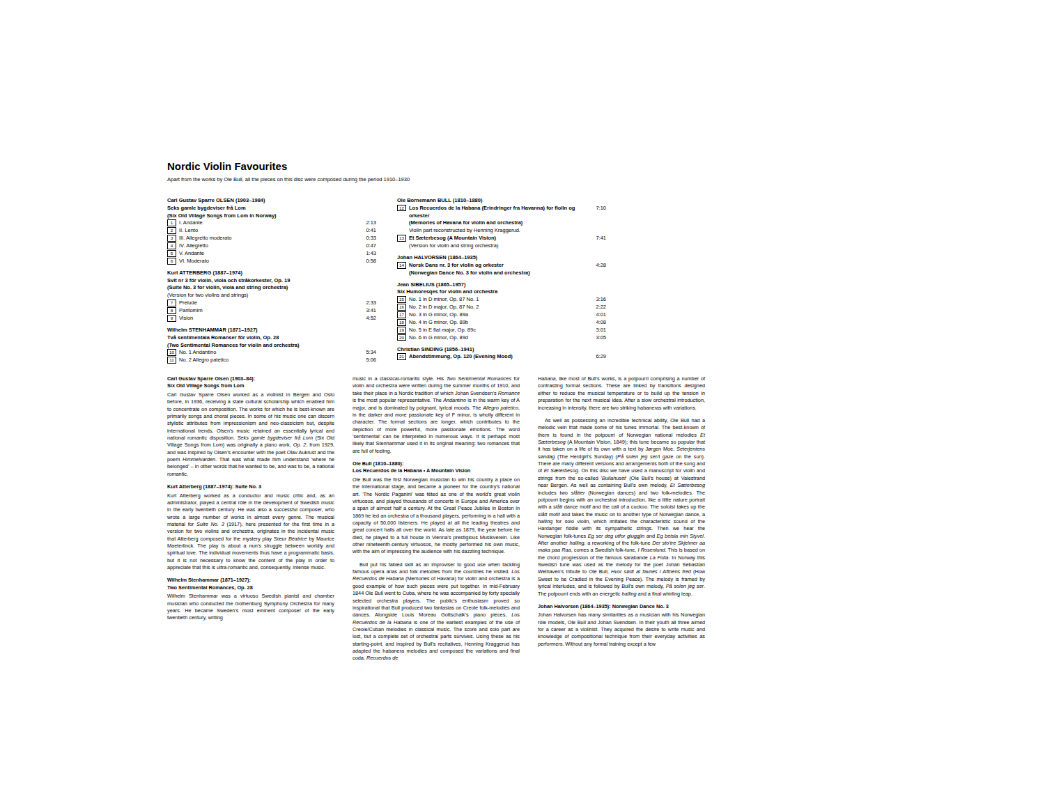Nordic Violin Favourites
Apart from the works by Ole Bull, all the pieces on this disc were composed during the period 1910–1930
Carl Gustav Sparre OLSEN (1903–1984)
Seks gamle bygdeviser frå Lom
(Six Old Village Songs from Lom in Norway)
1 I. Andante 2:13
2 II. Lento 0:41
3 III. Allegretto moderato 0:33
4 IV. Allegretto 0:47
5 V. Andante 1:43
6 VI. Moderato 0:58
Kurt ATTERBERG (1887–1974)
Svit nr 3 för violin, viola och stråkorkester, Op. 19
(Suite No. 3 for violin, viola and string orchestra)
(Version for two violins and strings)
7 Prelude 2:33
8 Pantomim 3:41
9 Vision 4:52
Wilhelm STENHAMMAR (1871–1927)
Två sentimentala Romanser för violin, Op. 28
(Two Sentimental Romances for violin and orchestra)
10 No. 1 Andantino 5:34
11 No. 2 Allegro patetico 5:06
Ole Bornemann BULL (1810–1880)
12 Los Recuerdos de la Habana (Erindringer fra Havanna) for fiolin og orkester 7:10
(Memories of Havana for violin and orchestra)
Violin part reconstructed by Henning Kraggerud.
13 Et Sæterbesog (A Mountain Vision) 7:41
(Version for violin and string orchestra)
Johan HALVORSEN (1864–1935)
14 Norsk Dans nr. 3 for violin og orkester 4:28
(Norwegian Dance No. 3 for violin and orchestra)
Jean SIBELIUS (1865–1957)
Six Humoresqes for violin and orchestra
15 No. 1 in D minor, Op. 87 No. 13:16
16 No. 2 in D major, Op. 87 No. 22:22
17 No. 3 in G minor, Op. 89a 4:01
18 No. 4 in G minor, Op. 89b 4:08
19 No. 5 in E flat major, Op. 89c 3:01
20 No. 6 in G minor, Op. 89d 3:05
Christian SINDING (1856–1941)
21 Abendstimmung, Op. 120 (Evening Mood) 6:29
Carl Gustav Sparre Olsen (1903–84):
Six Old Village Songs from Lom
Carl Gustav Sparre Olsen worked as a violinist in Bergen and Oslo before, in 1936, receiving a state cultural scholarship which enabled him to concentrate on composition. The works for which he is best-known are primarily songs and choral pieces. In some of his music one can discern stylistic attributes from impressionism and neo-classicism but, despite international trends, Olsen's music retained an essentially lyrical and national romantic disposition. Seks gamle bygdeviser frå Lom (Six Old Village Songs from Lom) was originally a piano work, Op. 2, from 1929, and was inspired by Olsen's encounter with the poet Olav Aukrust and the poem Himmelvarden. That was what made him understand 'where he belonged' – in other words that he wanted to be, and was to be, a national romantic.
Kurt Atterberg (1887–1974): Suite No. 3
Kurt Atterberg worked as a conductor and music critic and, as an administrator, played a central rôle in the development of Swedish music in the early twentieth century. He was also a successful composer, who wrote a large number of works in almost every genre. The musical material for Suite No. 3 (1917), here presented for the first time in a version for two violins and orchestra, originates in the incidental music that Atterberg composed for the mystery play Sœur Béatrice by Maurice Maeterlinck. The play is about a nun's struggle between worldly and spiritual love. The individual movements thus have a programmatic basis, but it is not necessary to know the content of the play in order to appreciate that this is ultra-romantic and, consequently, intense music.
Wilhelm Stenhammar (1871–1927):
Two Sentimental Romances, Op. 28
Wilhelm Stenhammar was a virtuoso Swedish pianist and chamber musician who conducted the Gothenburg Symphony Orchestra for many years. He became Sweden's most eminent composer of the early twentieth century, writing
music in a classical-romantic style. His Two Sentimental Romances for violin and orchestra were written during the summer months of 1910, and take their place in a Nordic tradition of which Johan Svendsen's Romance is the most popular representative. The Andantino is in the warm key of A major, and is dominated by poignant, lyrical moods. The Allegro patetico, in the darker and more passionate key of F minor, is wholly different in character. The formal sections are longer, which contributes to the depiction of more powerful, more passionate emotions. The word 'sentimental' can be interpreted in numerous ways. It is perhaps most likely that Stenhammar used it in its original meaning: two romances that are full of feeling.
Ole Bull (1810–1880):
Los Recuerdos de la Habana • A Mountain Vision
Ole Bull was the first Norwegian musician to win his country a place on the international stage, and became a pioneer for the country's national art. 'The Nordic Paganini' was fêted as one of the world's great violin virtuosos, and played thousands of concerts in Europe and America over a span of almost half a century. At the Great Peace Jubilee in Boston in 1869 he led an orchestra of a thousand players, performing in a hall with a capacity of 50,000 listeners. He played at all the leading theatres and great concert halls all over the world. As late as 1879, the year before he died, he played to a full house in Vienna's prestigious Musikverein. Like other nineteenth-century virtuosos, he mostly performed his own music, with the aim of impressing the audience with his dazzling technique.
Bull put his fabled skill as an improviser to good use when tackling famous opera arias and folk melodies from the countries he visited. Los Recuerdos de Habana (Memories of Havana) for violin and orchestra is a good example of how such pieces were put together. In mid-February 1844 Ole Bull went to Cuba, where he was accompanied by forty specially selected orchestra players. The public's enthusiasm proved so inspirational that Bull produced two fantasias on Creole folk-melodies and dances. Alongside Louis Moreau Gottschalk's piano pieces, Los Recuerdos de la Habana is one of the earliest examples of the use of Creole/Cuban melodies in classical music. The score and solo part are lost, but a complete set of orchestral parts survives. Using these as his starting-point, and inspired by Bull's recitatives, Henning Kraggerud has adapted the habanera melodies and composed the variations and final coda. Recuerdos de
Habana, like most of Bull's works, is a potpourri comprising a number of contrasting formal sections. These are linked by transitions designed either to reduce the musical temperature or to build up the tension in preparation for the next musical idea. After a slow orchestral introduction, increasing in intensity, there are two striking habaneras with variations.
As well as possessing an incredible technical ability, Ole Bull had a melodic vein that made some of his tunes immortal. The best-known of them is found in the potpourri of Norwegian national melodies Et Sæterbesog (A Mountain Vision, 1849); this tune became so popular that it has taken on a life of its own with a text by Jørgen Moe, Seterjentens søndag (The Herdgirl's Sunday) (På solen jeg ser/I gaze on the sun). There are many different versions and arrangements both of the song and of Et Sæterbesog. On this disc we have used a manuscript for violin and strings from the so-called 'Bullahuset' (Ole Bull's house) at Valestrand near Bergen. As well as containing Bull's own melody, Et Sæterbesog includes two slåtter (Norwegian dances) and two folk-melodies. The potpourri begins with an orchestral introduction, like a little nature portrait with a slått dance motif and the call of a cuckoo. The soloist takes up the slått motif and takes the music on to another type of Norwegian dance, a halling for solo violin, which imitates the characteristic sound of the Hardanger fiddle with its sympathetic strings. Then we hear the Norwegian folk-tunes Eg ser deg utfor gluggjin and Eg beisla min Styvel. After another halling, a reworking of the folk-tune Der sto'tre Skjelmer aa maka paa Raa, comes a Swedish folk-tune, I Rosenlund. This is based on the chord progression of the famous sarabande La Folia. In Norway this Swedish tune was used as the melody for the poet Johan Sebastian Welhaven's tribute to Ole Bull, Hvor sødt at favnes i Aftnens fred (How Sweet to be Cradled in the Evening Peace). The melody is framed by lyrical interludes, and is followed by Bull's own melody, På solen jeg ser. The potpourri ends with an energetic halling and a final whirling leap.
Johan Halvorsen (1864–1935): Norwegian Dance No. 3
Johan Halvorsen has many similarities as a musician with his Norwegian rôle models, Ole Bull and Johan Svendsen. In their youth all three aimed for a career as a violinist. They acquired the desire to write music and knowledge of compositional technique from their everyday activities as performers. Without any formal training except a few